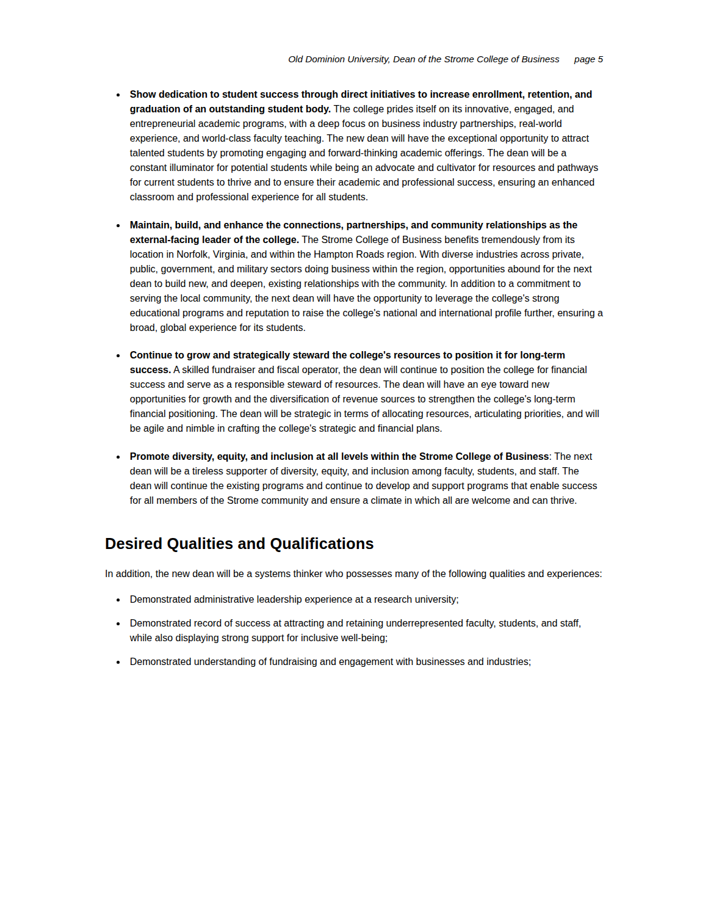Old Dominion University, Dean of the Strome College of Business page 5
Show dedication to student success through direct initiatives to increase enrollment, retention, and graduation of an outstanding student body. The college prides itself on its innovative, engaged, and entrepreneurial academic programs, with a deep focus on business industry partnerships, real-world experience, and world-class faculty teaching. The new dean will have the exceptional opportunity to attract talented students by promoting engaging and forward-thinking academic offerings. The dean will be a constant illuminator for potential students while being an advocate and cultivator for resources and pathways for current students to thrive and to ensure their academic and professional success, ensuring an enhanced classroom and professional experience for all students.
Maintain, build, and enhance the connections, partnerships, and community relationships as the external-facing leader of the college. The Strome College of Business benefits tremendously from its location in Norfolk, Virginia, and within the Hampton Roads region. With diverse industries across private, public, government, and military sectors doing business within the region, opportunities abound for the next dean to build new, and deepen, existing relationships with the community. In addition to a commitment to serving the local community, the next dean will have the opportunity to leverage the college's strong educational programs and reputation to raise the college's national and international profile further, ensuring a broad, global experience for its students.
Continue to grow and strategically steward the college's resources to position it for long-term success. A skilled fundraiser and fiscal operator, the dean will continue to position the college for financial success and serve as a responsible steward of resources. The dean will have an eye toward new opportunities for growth and the diversification of revenue sources to strengthen the college's long-term financial positioning. The dean will be strategic in terms of allocating resources, articulating priorities, and will be agile and nimble in crafting the college's strategic and financial plans.
Promote diversity, equity, and inclusion at all levels within the Strome College of Business: The next dean will be a tireless supporter of diversity, equity, and inclusion among faculty, students, and staff. The dean will continue the existing programs and continue to develop and support programs that enable success for all members of the Strome community and ensure a climate in which all are welcome and can thrive.
Desired Qualities and Qualifications
In addition, the new dean will be a systems thinker who possesses many of the following qualities and experiences:
Demonstrated administrative leadership experience at a research university;
Demonstrated record of success at attracting and retaining underrepresented faculty, students, and staff, while also displaying strong support for inclusive well-being;
Demonstrated understanding of fundraising and engagement with businesses and industries;